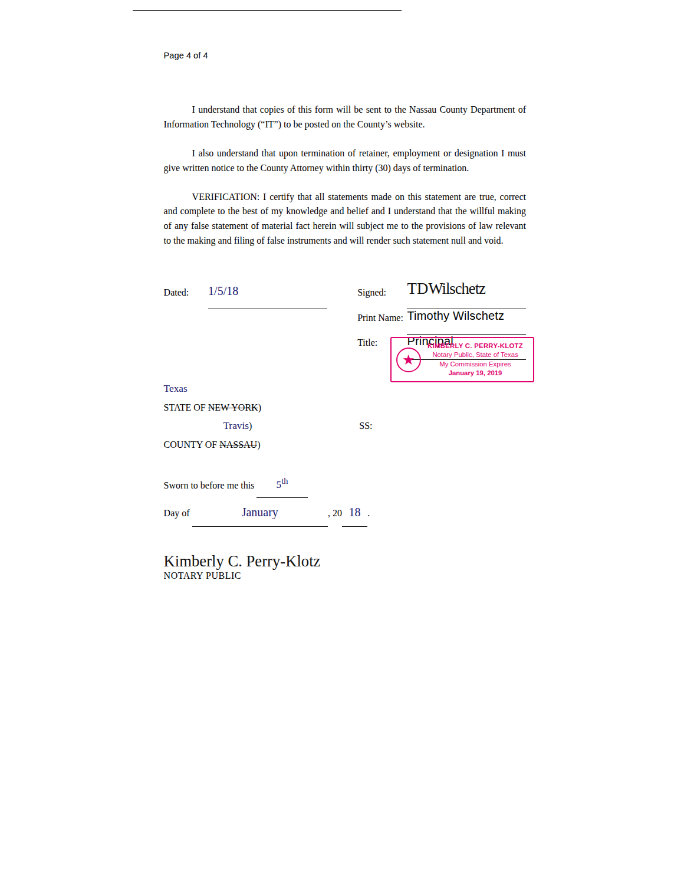Page 4 of 4
I understand that copies of this form will be sent to the Nassau County Department of Information Technology (“IT”) to be posted on the County’s website.
I also understand that upon termination of retainer, employment or designation I must give written notice to the County Attorney within thirty (30) days of termination.
VERIFICATION: I certify that all statements made on this statement are true, correct and complete to the best of my knowledge and belief and I understand that the willful making of any false statement of material fact herein will subject me to the provisions of law relevant to the making and filing of false instruments and will render such statement null and void.
| Dated: | 1/5/18 | | Signed: | T D Wilschetz |
| | Print Name: | Timothy Wilschetz |
| | Title: | Principal |
Texas
STATE OF NEW YORK)
Travis) SS:
COUNTY OF NASSAU)
Sworn to before me this 5th
Day of January, 2018.
Kimberly C. Perry-Klotz
NOTARY PUBLIC
★
KIMBERLY C. PERRY-KLOTZ Notary Public, State of Texas
My Commission Expires
January 19, 2019